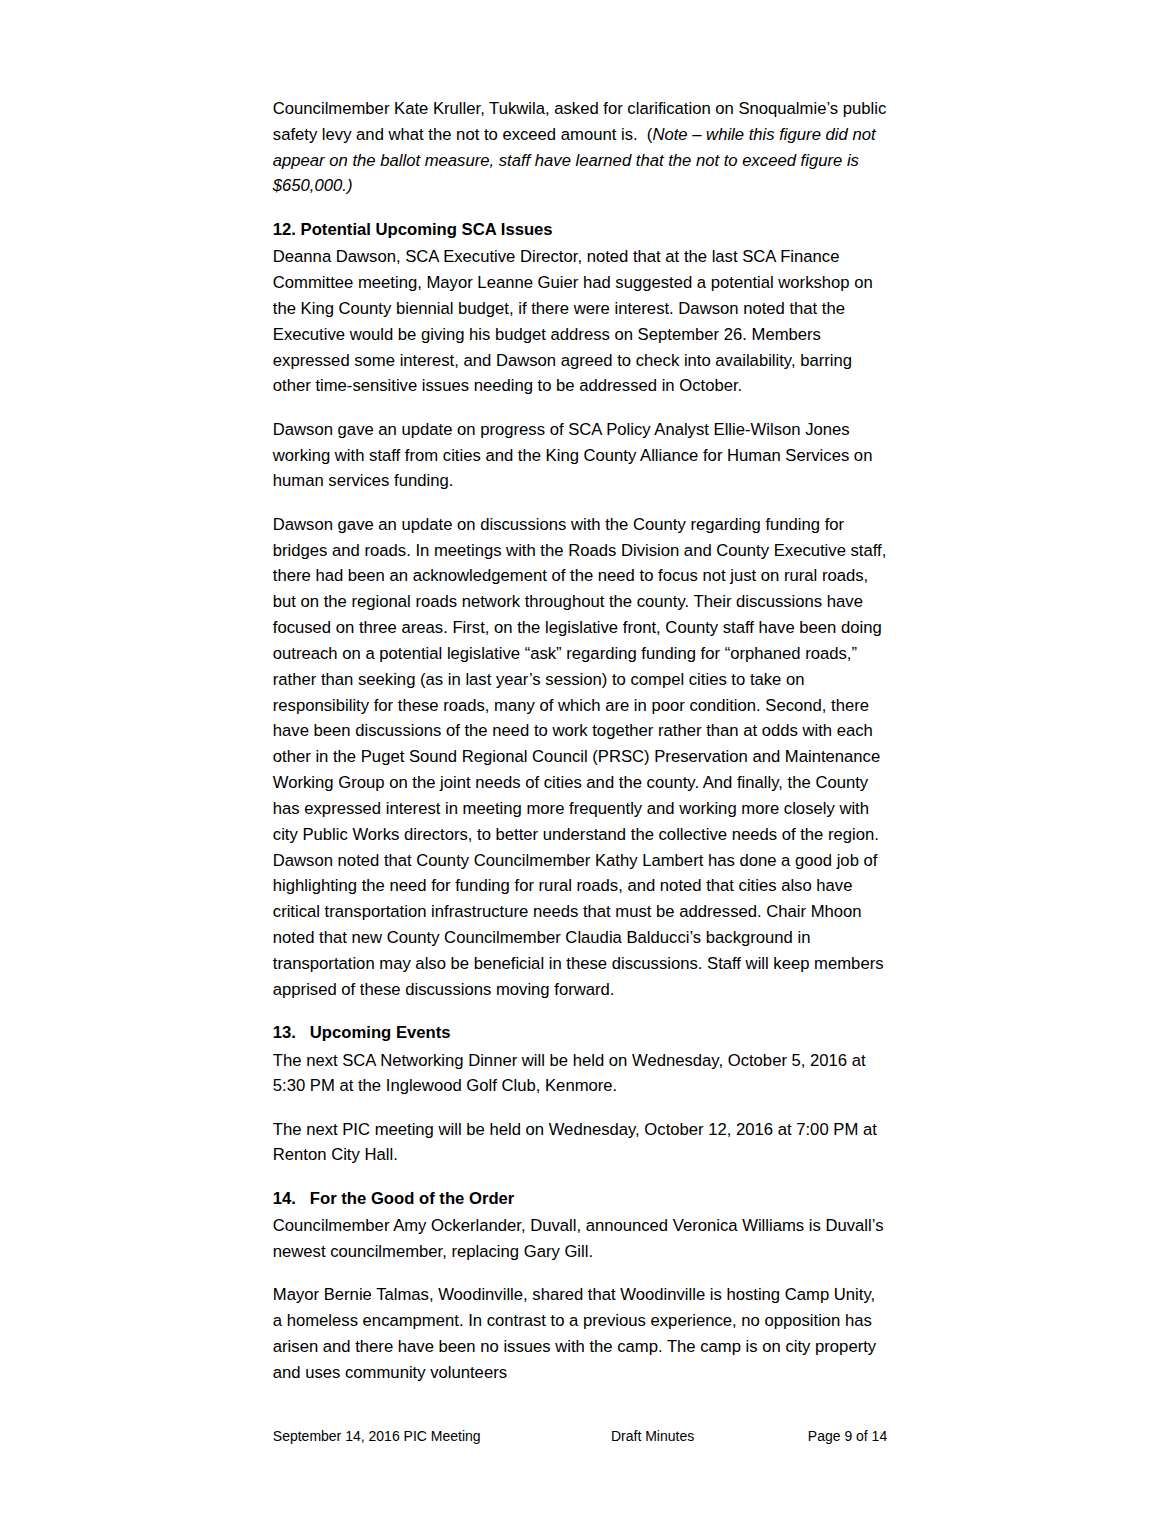Councilmember Kate Kruller, Tukwila, asked for clarification on Snoqualmie’s public safety levy and what the not to exceed amount is. (Note – while this figure did not appear on the ballot measure, staff have learned that the not to exceed figure is $650,000.)
12. Potential Upcoming SCA Issues
Deanna Dawson, SCA Executive Director, noted that at the last SCA Finance Committee meeting, Mayor Leanne Guier had suggested a potential workshop on the King County biennial budget, if there were interest. Dawson noted that the Executive would be giving his budget address on September 26. Members expressed some interest, and Dawson agreed to check into availability, barring other time-sensitive issues needing to be addressed in October.
Dawson gave an update on progress of SCA Policy Analyst Ellie-Wilson Jones working with staff from cities and the King County Alliance for Human Services on human services funding.
Dawson gave an update on discussions with the County regarding funding for bridges and roads. In meetings with the Roads Division and County Executive staff, there had been an acknowledgement of the need to focus not just on rural roads, but on the regional roads network throughout the county. Their discussions have focused on three areas. First, on the legislative front, County staff have been doing outreach on a potential legislative “ask” regarding funding for “orphaned roads,” rather than seeking (as in last year’s session) to compel cities to take on responsibility for these roads, many of which are in poor condition. Second, there have been discussions of the need to work together rather than at odds with each other in the Puget Sound Regional Council (PRSC) Preservation and Maintenance Working Group on the joint needs of cities and the county. And finally, the County has expressed interest in meeting more frequently and working more closely with city Public Works directors, to better understand the collective needs of the region. Dawson noted that County Councilmember Kathy Lambert has done a good job of highlighting the need for funding for rural roads, and noted that cities also have critical transportation infrastructure needs that must be addressed. Chair Mhoon noted that new County Councilmember Claudia Balducci’s background in transportation may also be beneficial in these discussions. Staff will keep members apprised of these discussions moving forward.
13. Upcoming Events
The next SCA Networking Dinner will be held on Wednesday, October 5, 2016 at 5:30 PM at the Inglewood Golf Club, Kenmore.
The next PIC meeting will be held on Wednesday, October 12, 2016 at 7:00 PM at Renton City Hall.
14. For the Good of the Order
Councilmember Amy Ockerlander, Duvall, announced Veronica Williams is Duvall’s newest councilmember, replacing Gary Gill.
Mayor Bernie Talmas, Woodinville, shared that Woodinville is hosting Camp Unity, a homeless encampment. In contrast to a previous experience, no opposition has arisen and there have been no issues with the camp. The camp is on city property and uses community volunteers
September 14, 2016 PIC Meeting
Draft Minutes
Page 9 of 14